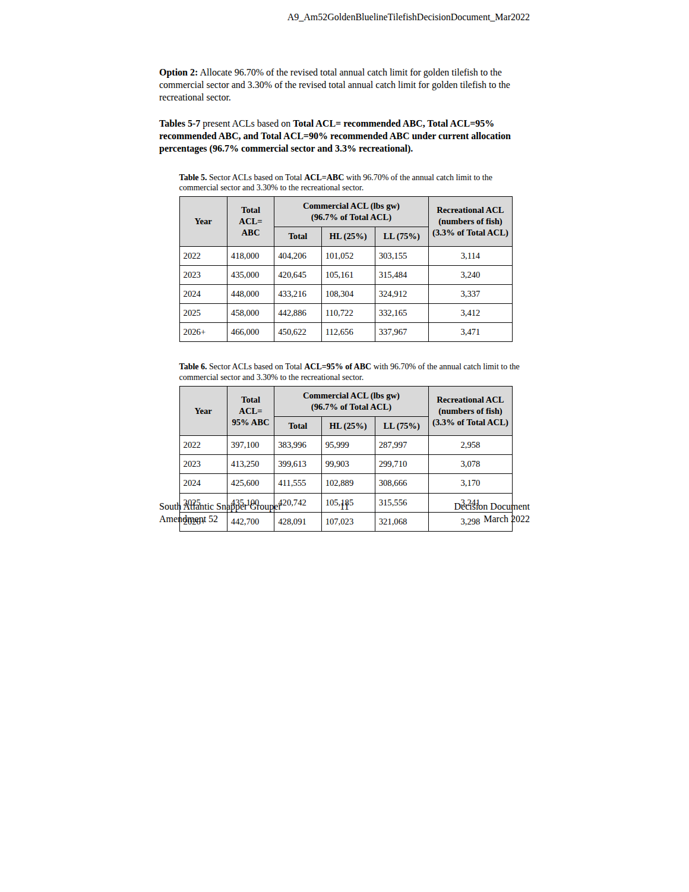A9_Am52GoldenBluelineTilefishDecisionDocument_Mar2022
Option 2: Allocate 96.70% of the revised total annual catch limit for golden tilefish to the commercial sector and 3.30% of the revised total annual catch limit for golden tilefish to the recreational sector.
Tables 5-7 present ACLs based on Total ACL= recommended ABC, Total ACL=95% recommended ABC, and Total ACL=90% recommended ABC under current allocation percentages (96.7% commercial sector and 3.3% recreational).
Table 5. Sector ACLs based on Total ACL=ABC with 96.70% of the annual catch limit to the commercial sector and 3.30% to the recreational sector.
| Year | Total ACL= ABC | Commercial ACL (lbs gw) (96.7% of Total ACL) | Recreational ACL (numbers of fish) (3.3% of Total ACL) |
| --- | --- | --- | --- |
| Total | HL (25%) | LL (75%) |
| 2022 | 418,000 | 404,206 | 101,052 | 303,155 | 3,114 |
| 2023 | 435,000 | 420,645 | 105,161 | 315,484 | 3,240 |
| 2024 | 448,000 | 433,216 | 108,304 | 324,912 | 3,337 |
| 2025 | 458,000 | 442,886 | 110,722 | 332,165 | 3,412 |
| 2026+ | 466,000 | 450,622 | 112,656 | 337,967 | 3,471 |
Table 6. Sector ACLs based on Total ACL=95% of ABC with 96.70% of the annual catch limit to the commercial sector and 3.30% to the recreational sector.
| Year | Total ACL= 95% ABC | Commercial ACL (lbs gw) (96.7% of Total ACL) | Recreational ACL (numbers of fish) (3.3% of Total ACL) |
| --- | --- | --- | --- |
| Total | HL (25%) | LL (75%) |
| 2022 | 397,100 | 383,996 | 95,999 | 287,997 | 2,958 |
| 2023 | 413,250 | 399,613 | 99,903 | 299,710 | 3,078 |
| 2024 | 425,600 | 411,555 | 102,889 | 308,666 | 3,170 |
| 2025 | 435,100 | 420,742 | 105,185 | 315,556 | 3,241 |
| 2026+ | 442,700 | 428,091 | 107,023 | 321,068 | 3,298 |
| South Atlantic Snapper Grouper Amendment 52 | 11 | Decision Document March 2022 |